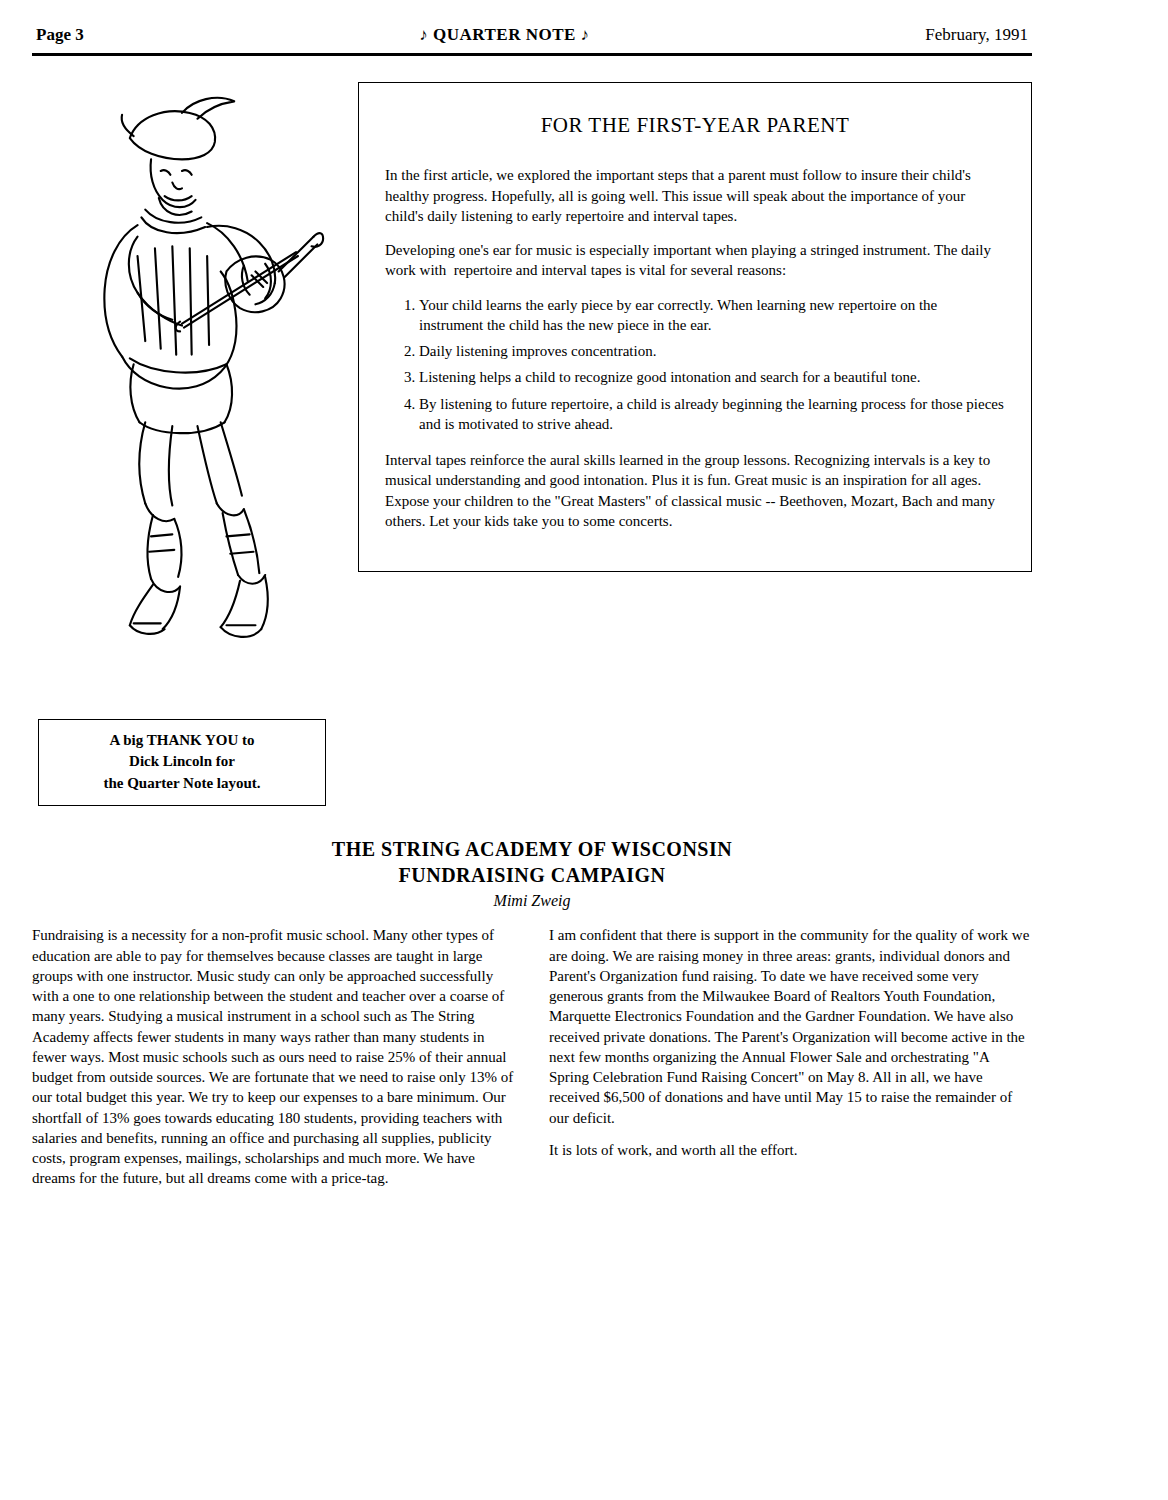Page 3 ♪ QUARTER NOTE ♪ February, 1991
A big THANK YOU to
Dick Lincoln for
the Quarter Note layout.
FOR THE FIRST-YEAR PARENT
In the first article, we explored the important steps that a parent must follow to insure their child's healthy progress. Hopefully, all is going well. This issue will speak about the importance of your child's daily listening to early repertoire and interval tapes.
Developing one's ear for music is especially important when playing a stringed instrument. The daily work with repertoire and interval tapes is vital for several reasons:
Your child learns the early piece by ear correctly. When learning new repertoire on the instrument the child has the new piece in the ear.
Daily listening improves concentration.
Listening helps a child to recognize good intonation and search for a beautiful tone.
By listening to future repertoire, a child is already beginning the learning process for those pieces and is motivated to strive ahead.
Interval tapes reinforce the aural skills learned in the group lessons. Recognizing intervals is a key to musical understanding and good intonation. Plus it is fun. Great music is an inspiration for all ages. Expose your children to the "Great Masters" of classical music -- Beethoven, Mozart, Bach and many others. Let your kids take you to some concerts.
THE STRING ACADEMY OF WISCONSIN
FUNDRAISING CAMPAIGN
Mimi Zweig
Fundraising is a necessity for a non-profit music school. Many other types of education are able to pay for themselves because classes are taught in large groups with one instructor. Music study can only be approached successfully with a one to one relationship between the student and teacher over a coarse of many years. Studying a musical instrument in a school such as The String Academy affects fewer students in many ways rather than many students in fewer ways. Most music schools such as ours need to raise 25% of their annual budget from outside sources. We are fortunate that we need to raise only 13% of our total budget this year. We try to keep our expenses to a bare minimum. Our shortfall of 13% goes towards educating 180 students, providing teachers with salaries and benefits, running an office and purchasing all supplies, publicity costs, program expenses, mailings, scholarships and much more. We have dreams for the future, but all dreams come with a price-tag.
I am confident that there is support in the community for the quality of work we are doing. We are raising money in three areas: grants, individual donors and Parent's Organization fund raising. To date we have received some very generous grants from the Milwaukee Board of Realtors Youth Foundation, Marquette Electronics Foundation and the Gardner Foundation. We have also received private donations. The Parent's Organization will become active in the next few months organizing the Annual Flower Sale and orchestrating "A Spring Celebration Fund Raising Concert" on May 8. All in all, we have received $6,500 of donations and have until May 15 to raise the remainder of our deficit.
It is lots of work, and worth all the effort.